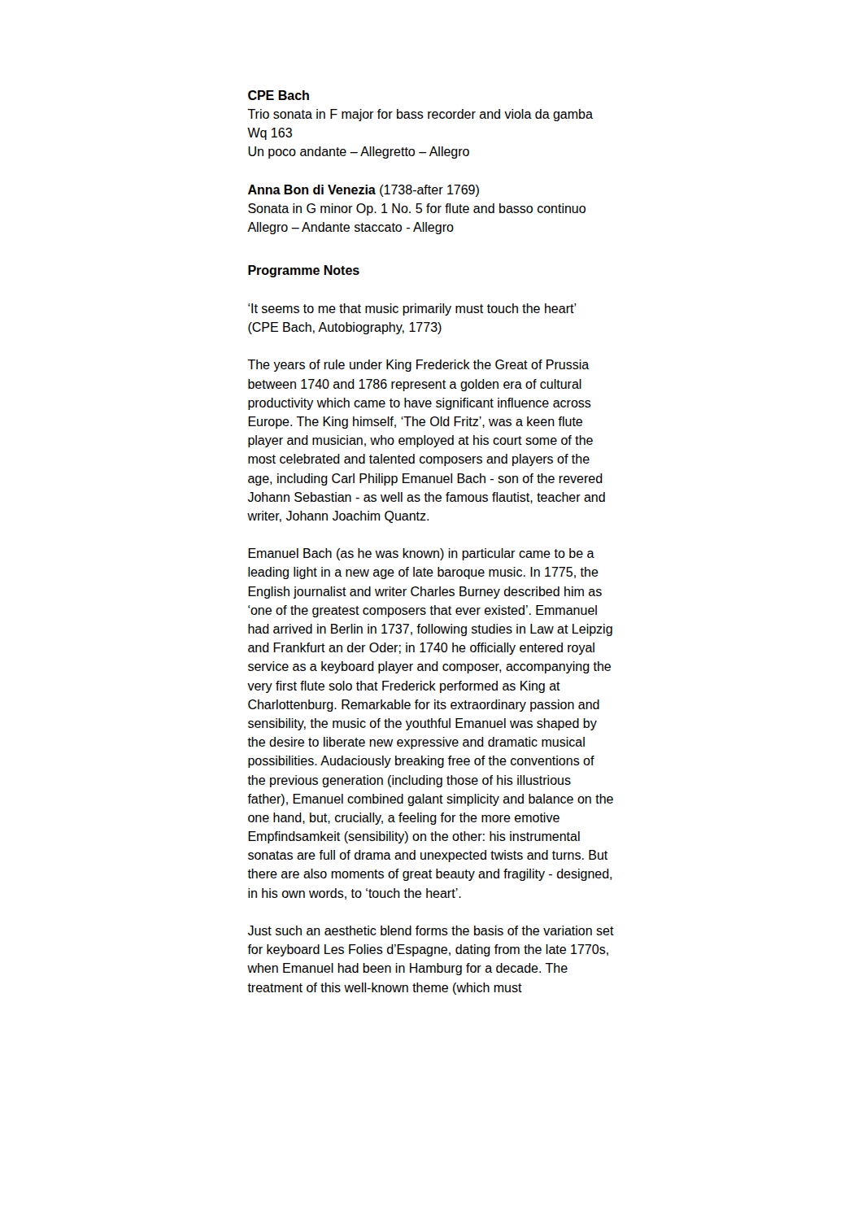CPE Bach
Trio sonata in F major for bass recorder and viola da gamba Wq 163
Un poco andante – Allegretto – Allegro
Anna Bon di Venezia (1738-after 1769)
Sonata in G minor Op. 1 No. 5 for flute and basso continuo
Allegro – Andante staccato - Allegro
Programme Notes
‘It seems to me that music primarily must touch the heart’
(CPE Bach, Autobiography, 1773)
The years of rule under King Frederick the Great of Prussia between 1740 and 1786 represent a golden era of cultural productivity which came to have significant influence across Europe. The King himself, ‘The Old Fritz’, was a keen flute player and musician, who employed at his court some of the most celebrated and talented composers and players of the age, including Carl Philipp Emanuel Bach - son of the revered Johann Sebastian - as well as the famous flautist, teacher and writer, Johann Joachim Quantz.
Emanuel Bach (as he was known) in particular came to be a leading light in a new age of late baroque music. In 1775, the English journalist and writer Charles Burney described him as ‘one of the greatest composers that ever existed’. Emmanuel had arrived in Berlin in 1737, following studies in Law at Leipzig and Frankfurt an der Oder; in 1740 he officially entered royal service as a keyboard player and composer, accompanying the very first flute solo that Frederick performed as King at Charlottenburg. Remarkable for its extraordinary passion and sensibility, the music of the youthful Emanuel was shaped by the desire to liberate new expressive and dramatic musical possibilities. Audaciously breaking free of the conventions of the previous generation (including those of his illustrious father), Emanuel combined galant simplicity and balance on the one hand, but, crucially, a feeling for the more emotive Empfindsamkeit (sensibility) on the other: his instrumental sonatas are full of drama and unexpected twists and turns. But there are also moments of great beauty and fragility - designed, in his own words, to ‘touch the heart’.
Just such an aesthetic blend forms the basis of the variation set for keyboard Les Folies d’Espagne, dating from the late 1770s, when Emanuel had been in Hamburg for a decade. The treatment of this well-known theme (which must